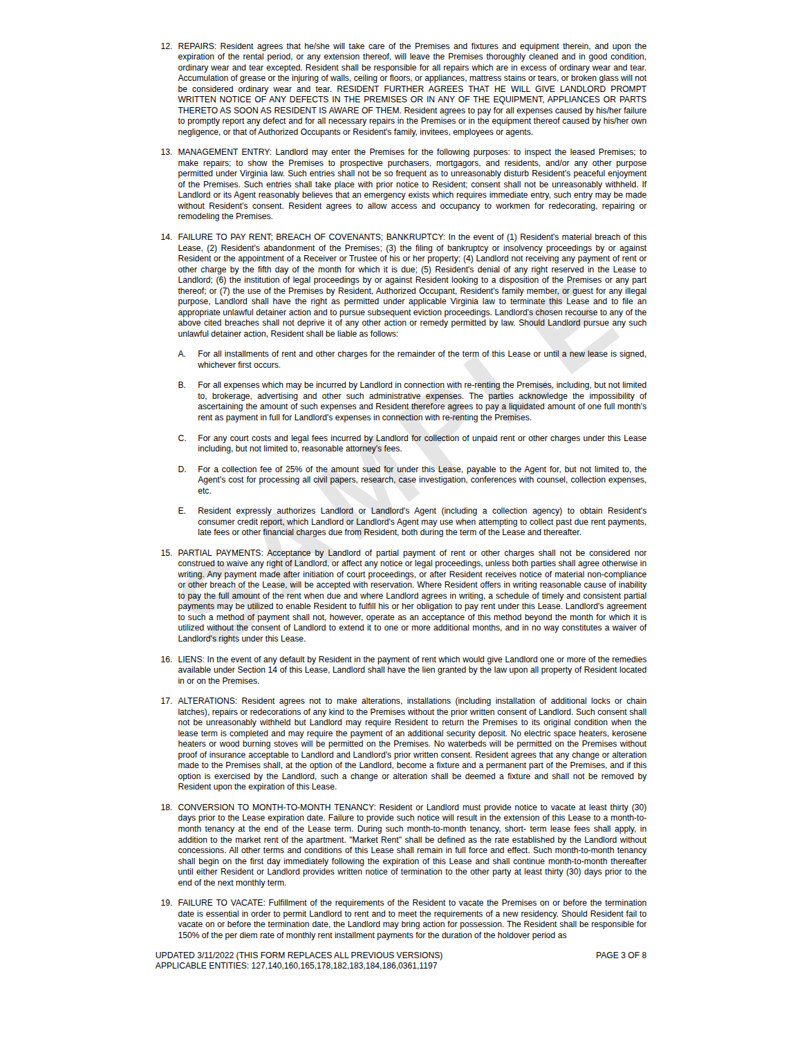SAMPLE
12.
REPAIRS: Resident agrees that he/she will take care of the Premises and fixtures and equipment therein, and upon the expiration of the rental period, or any extension thereof, will leave the Premises thoroughly cleaned and in good condition, ordinary wear and tear excepted. Resident shall be responsible for all repairs which are in excess of ordinary wear and tear. Accumulation of grease or the injuring of walls, ceiling or floors, or appliances, mattress stains or tears, or broken glass will not be considered ordinary wear and tear. Resident further agrees that he will give Landlord prompt written notice of any defects in the Premises or in any of the equipment, appliances or parts thereto as soon as Resident is aware of them. Resident agrees to pay for all expenses caused by his/her failure to promptly report any defect and for all necessary repairs in the Premises or in the equipment thereof caused by his/her own negligence, or that of Authorized Occupants or Resident's family, invitees, employees or agents.
13.
MANAGEMENT ENTRY: Landlord may enter the Premises for the following purposes: to inspect the leased Premises; to make repairs; to show the Premises to prospective purchasers, mortgagors, and residents, and/or any other purpose permitted under Virginia law. Such entries shall not be so frequent as to unreasonably disturb Resident's peaceful enjoyment of the Premises. Such entries shall take place with prior notice to Resident; consent shall not be unreasonably withheld. If Landlord or its Agent reasonably believes that an emergency exists which requires immediate entry, such entry may be made without Resident's consent. Resident agrees to allow access and occupancy to workmen for redecorating, repairing or remodeling the Premises.
14.
FAILURE TO PAY RENT; BREACH OF COVENANTS; BANKRUPTCY: In the event of (1) Resident's material breach of this Lease, (2) Resident's abandonment of the Premises; (3) the filing of bankruptcy or insolvency proceedings by or against Resident or the appointment of a Receiver or Trustee of his or her property; (4) Landlord not receiving any payment of rent or other charge by the fifth day of the month for which it is due; (5) Resident's denial of any right reserved in the Lease to Landlord; (6) the institution of legal proceedings by or against Resident looking to a disposition of the Premises or any part thereof; or (7) the use of the Premises by Resident, Authorized Occupant, Resident's family member, or guest for any illegal purpose, Landlord shall have the right as permitted under applicable Virginia law to terminate this Lease and to file an appropriate unlawful detainer action and to pursue subsequent eviction proceedings. Landlord's chosen recourse to any of the above cited breaches shall not deprive it of any other action or remedy permitted by law. Should Landlord pursue any such unlawful detainer action, Resident shall be liable as follows:
A.
For all installments of rent and other charges for the remainder of the term of this Lease or until a new lease is signed, whichever first occurs.
B.
For all expenses which may be incurred by Landlord in connection with re-renting the Premises, including, but not limited to, brokerage, advertising and other such administrative expenses. The parties acknowledge the impossibility of ascertaining the amount of such expenses and Resident therefore agrees to pay a liquidated amount of one full month's rent as payment in full for Landlord's expenses in connection with re-renting the Premises.
C.
For any court costs and legal fees incurred by Landlord for collection of unpaid rent or other charges under this Lease including, but not limited to, reasonable attorney's fees.
D.
For a collection fee of 25% of the amount sued for under this Lease, payable to the Agent for, but not limited to, the Agent's cost for processing all civil papers, research, case investigation, conferences with counsel, collection expenses, etc.
E.
Resident expressly authorizes Landlord or Landlord's Agent (including a collection agency) to obtain Resident's consumer credit report, which Landlord or Landlord's Agent may use when attempting to collect past due rent payments, late fees or other financial charges due from Resident, both during the term of the Lease and thereafter.
15.
PARTIAL PAYMENTS: Acceptance by Landlord of partial payment of rent or other charges shall not be considered nor construed to waive any right of Landlord, or affect any notice or legal proceedings, unless both parties shall agree otherwise in writing. Any payment made after initiation of court proceedings, or after Resident receives notice of material non-compliance or other breach of the Lease, will be accepted with reservation. Where Resident offers in writing reasonable cause of inability to pay the full amount of the rent when due and where Landlord agrees in writing, a schedule of timely and consistent partial payments may be utilized to enable Resident to fulfill his or her obligation to pay rent under this Lease. Landlord's agreement to such a method of payment shall not, however, operate as an acceptance of this method beyond the month for which it is utilized without the consent of Landlord to extend it to one or more additional months, and in no way constitutes a waiver of Landlord's rights under this Lease.
16.
LIENS: In the event of any default by Resident in the payment of rent which would give Landlord one or more of the remedies available under Section 14 of this Lease, Landlord shall have the lien granted by the law upon all property of Resident located in or on the Premises.
17.
ALTERATIONS: Resident agrees not to make alterations, installations (including installation of additional locks or chain latches), repairs or redecorations of any kind to the Premises without the prior written consent of Landlord. Such consent shall not be unreasonably withheld but Landlord may require Resident to return the Premises to its original condition when the lease term is completed and may require the payment of an additional security deposit. No electric space heaters, kerosene heaters or wood burning stoves will be permitted on the Premises. No waterbeds will be permitted on the Premises without proof of insurance acceptable to Landlord and Landlord's prior written consent. Resident agrees that any change or alteration made to the Premises shall, at the option of the Landlord, become a fixture and a permanent part of the Premises, and if this option is exercised by the Landlord, such a change or alteration shall be deemed a fixture and shall not be removed by Resident upon the expiration of this Lease.
18.
CONVERSION TO MONTH-TO-MONTH TENANCY: Resident or Landlord must provide notice to vacate at least thirty (30) days prior to the Lease expiration date. Failure to provide such notice will result in the extension of this Lease to a month-to-month tenancy at the end of the Lease term. During such month-to-month tenancy, short- term lease fees shall apply, in addition to the market rent of the apartment. "Market Rent" shall be defined as the rate established by the Landlord without concessions. All other terms and conditions of this Lease shall remain in full force and effect. Such month-to-month tenancy shall begin on the first day immediately following the expiration of this Lease and shall continue month-to-month thereafter until either Resident or Landlord provides written notice of termination to the other party at least thirty (30) days prior to the end of the next monthly term.
19.
FAILURE TO VACATE: Fulfillment of the requirements of the Resident to vacate the Premises on or before the termination date is essential in order to permit Landlord to rent and to meet the requirements of a new residency. Should Resident fail to vacate on or before the termination date, the Landlord may bring action for possession. The Resident shall be responsible for 150% of the per diem rate of monthly rent installment payments for the duration of the holdover period as
UPDATED 3/11/2022 (THIS FORM REPLACES ALL PREVIOUS VERSIONS)
PAGE 3 OF 8
APPLICABLE ENTITIES: 127,140,160,165,178,182,183,184,186,0361,1197